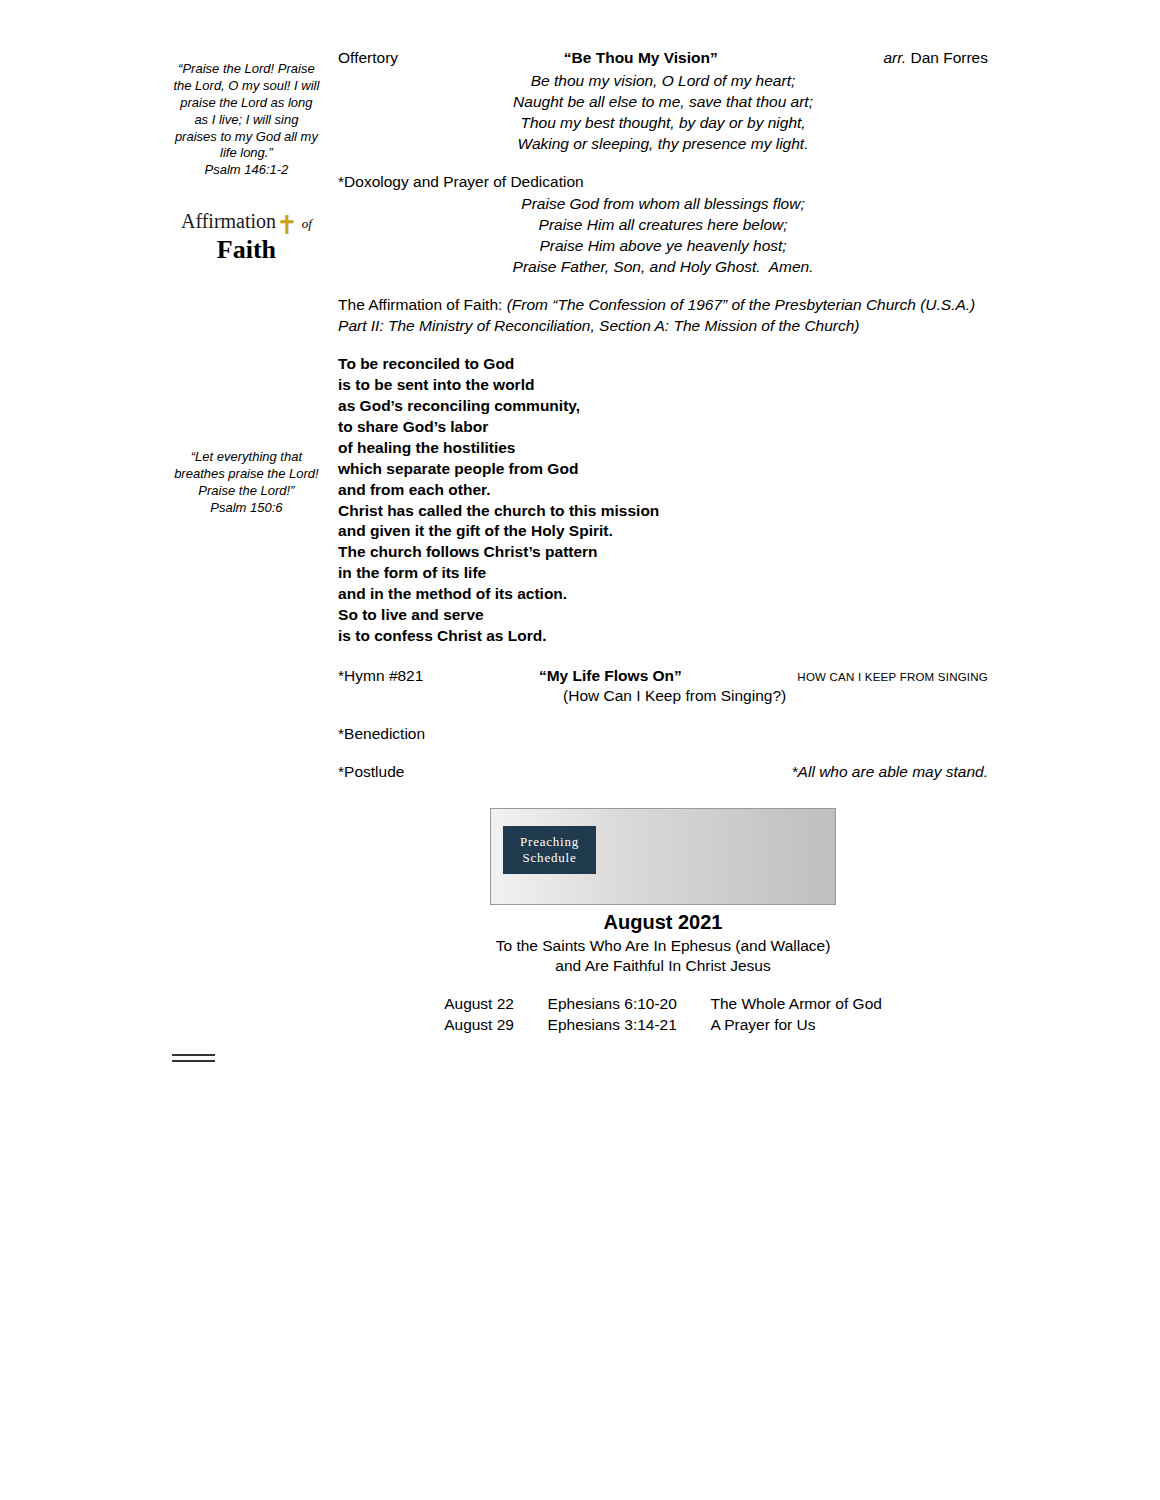“Praise the Lord! Praise the Lord, O my soul! I will praise the Lord as long as I live; I will sing praises to my God all my life long.”
Psalm 146:1-2
Affirmation✝ of Faith
“Let everything that breathes praise the Lord! Praise the Lord!”
Psalm 150:6
Offertory “Be Thou My Vision” arr. Dan Forres
Be thou my vision, O Lord of my heart;
Naught be all else to me, save that thou art;
Thou my best thought, by day or by night,
Waking or sleeping, thy presence my light.
*Doxology and Prayer of Dedication
Praise God from whom all blessings flow;
Praise Him all creatures here below;
Praise Him above ye heavenly host;
Praise Father, Son, and Holy Ghost. Amen.
The Affirmation of Faith: (From “The Confession of 1967” of the Presbyterian Church (U.S.A.) Part II: The Ministry of Reconciliation, Section A: The Mission of the Church)
To be reconciled to God
is to be sent into the world
as God’s reconciling community,
to share God’s labor
of healing the hostilities
which separate people from God
and from each other.
Christ has called the church to this mission
and given it the gift of the Holy Spirit.
The church follows Christ’s pattern
in the form of its life
and in the method of its action.
So to live and serve
is to confess Christ as Lord.
*Hymn #821 “My Life Flows On” HOW CAN I KEEP FROM SINGING
(How Can I Keep from Singing?)
*Benediction
*Postlude *All who are able may stand.
Preaching
Schedule
August 2021
To the Saints Who Are In Ephesus (and Wallace)
and Are Faithful In Christ Jesus
| August 22 | Ephesians 6:10-20 | The Whole Armor of God |
| August 29 | Ephesians 3:14-21 | A Prayer for Us |